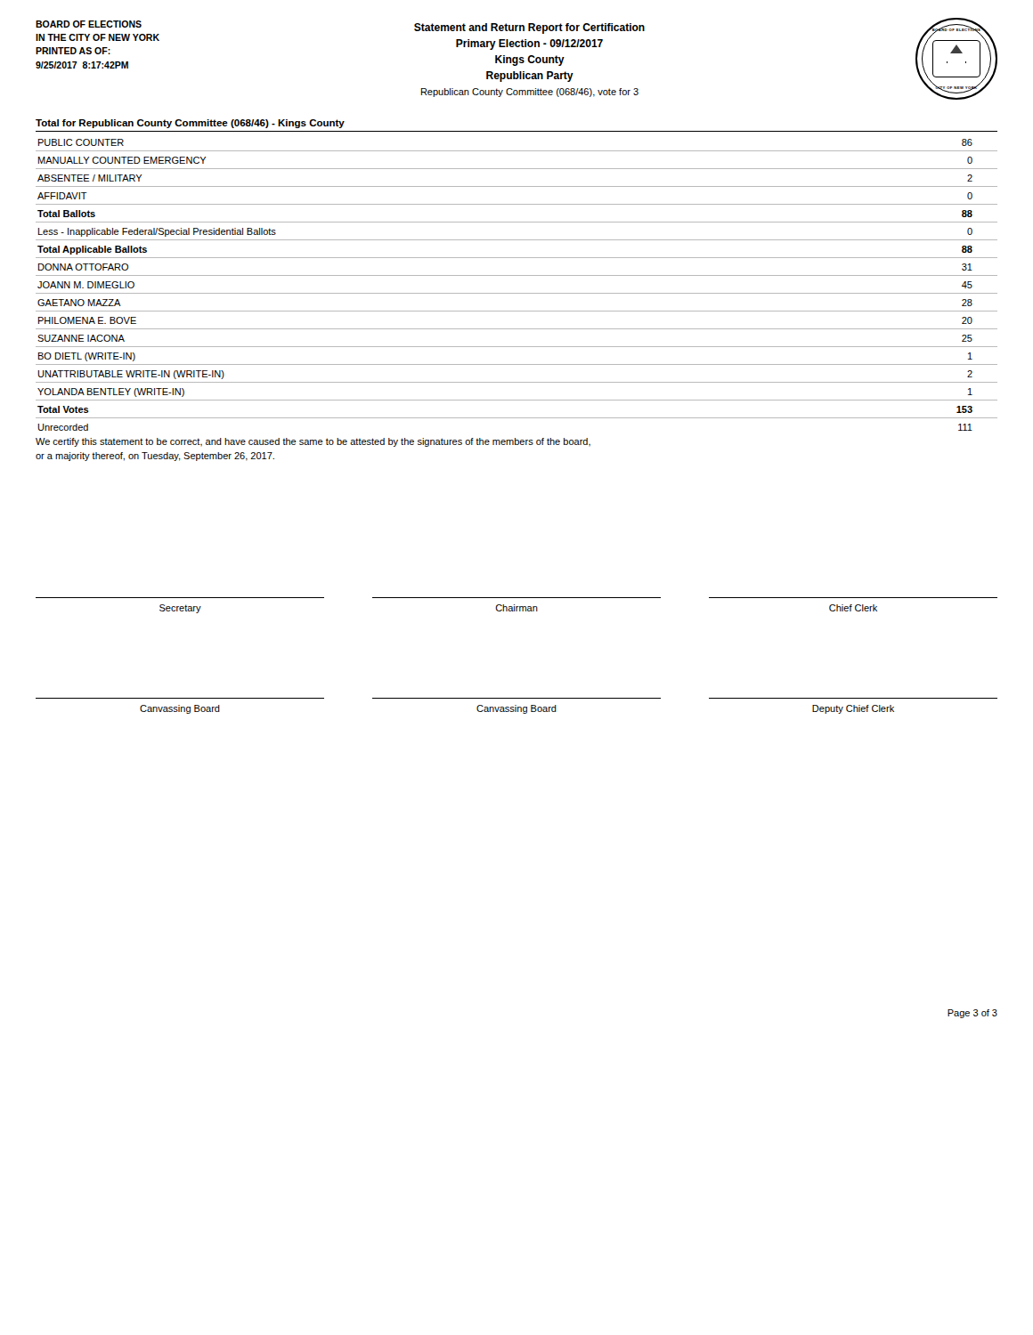BOARD OF ELECTIONS
IN THE CITY OF NEW YORK
PRINTED AS OF:
9/25/2017 8:17:42PM
Statement and Return Report for Certification
Primary Election - 09/12/2017
Kings County
Republican Party
Republican County Committee (068/46), vote for 3
BOARD OF ELECTIONS
CITY OF NEW YORK
Total for Republican County Committee (068/46) - Kings County
| PUBLIC COUNTER | 86 |
| MANUALLY COUNTED EMERGENCY | 0 |
| ABSENTEE / MILITARY | 2 |
| AFFIDAVIT | 0 |
| Total Ballots | 88 |
| Less - Inapplicable Federal/Special Presidential Ballots | 0 |
| Total Applicable Ballots | 88 |
| DONNA OTTOFARO | 31 |
| JOANN M. DIMEGLIO | 45 |
| GAETANO MAZZA | 28 |
| PHILOMENA E. BOVE | 20 |
| SUZANNE IACONA | 25 |
| BO DIETL (WRITE-IN) | 1 |
| UNATTRIBUTABLE WRITE-IN (WRITE-IN) | 2 |
| YOLANDA BENTLEY (WRITE-IN) | 1 |
| Total Votes | 153 |
| Unrecorded | 111 |
We certify this statement to be correct, and have caused the same to be attested by the signatures of the members of the board,
or a majority thereof, on Tuesday, September 26, 2017.
Secretary
Chairman
Chief Clerk
Canvassing Board
Canvassing Board
Deputy Chief Clerk
Page 3 of 3